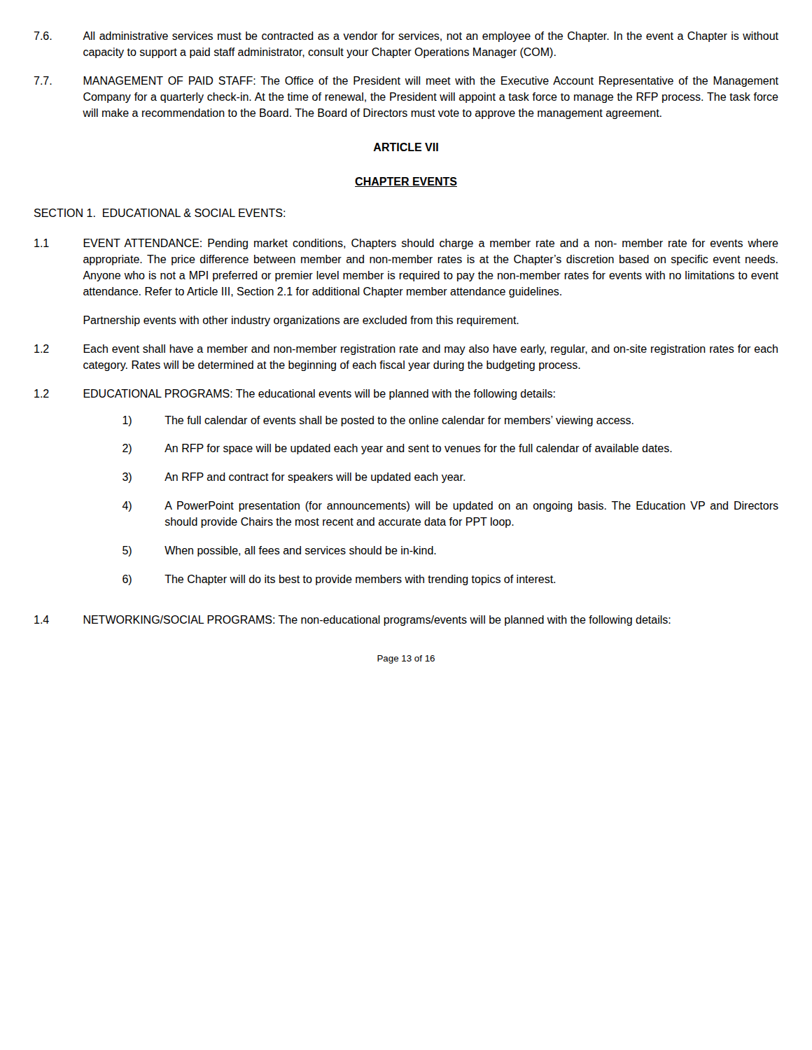7.6.
All administrative services must be contracted as a vendor for services, not an employee of the Chapter. In the event a Chapter is without capacity to support a paid staff administrator, consult your Chapter Operations Manager (COM).
7.7.
MANAGEMENT OF PAID STAFF: The Office of the President will meet with the Executive Account Representative of the Management Company for a quarterly check-in. At the time of renewal, the President will appoint a task force to manage the RFP process. The task force will make a recommendation to the Board. The Board of Directors must vote to approve the management agreement.
ARTICLE VII
CHAPTER EVENTS
SECTION 1. EDUCATIONAL & SOCIAL EVENTS:
1.1
EVENT ATTENDANCE: Pending market conditions, Chapters should charge a member rate and a non- member rate for events where appropriate. The price difference between member and non-member rates is at the Chapter’s discretion based on specific event needs. Anyone who is not a MPI preferred or premier level member is required to pay the non-member rates for events with no limitations to event attendance. Refer to Article III, Section 2.1 for additional Chapter member attendance guidelines.
Partnership events with other industry organizations are excluded from this requirement.
1.2
Each event shall have a member and non-member registration rate and may also have early, regular, and on-site registration rates for each category. Rates will be determined at the beginning of each fiscal year during the budgeting process.
1.2
EDUCATIONAL PROGRAMS: The educational events will be planned with the following details:
1) The full calendar of events shall be posted to the online calendar for members’ viewing access.
2) An RFP for space will be updated each year and sent to venues for the full calendar of available dates.
3) An RFP and contract for speakers will be updated each year.
4) A PowerPoint presentation (for announcements) will be updated on an ongoing basis. The Education VP and Directors should provide Chairs the most recent and accurate data for PPT loop.
5) When possible, all fees and services should be in-kind.
6) The Chapter will do its best to provide members with trending topics of interest.
1.4
NETWORKING/SOCIAL PROGRAMS: The non-educational programs/events will be planned with the following details:
Page 13 of 16